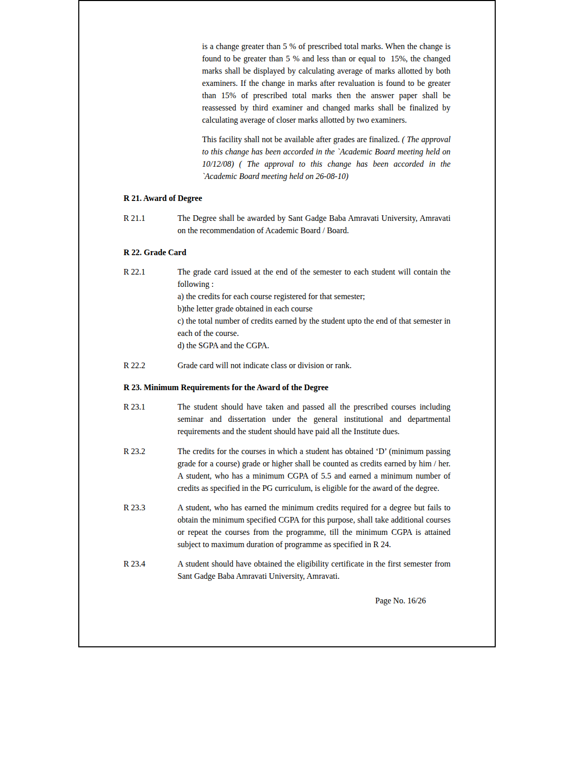is a change greater than 5 % of prescribed total marks. When the change is found to be greater than 5 % and less than or equal to 15%, the changed marks shall be displayed by calculating average of marks allotted by both examiners. If the change in marks after revaluation is found to be greater than 15% of prescribed total marks then the answer paper shall be reassessed by third examiner and changed marks shall be finalized by calculating average of closer marks allotted by two examiners.
This facility shall not be available after grades are finalized. ( The approval to this change has been accorded in the `Academic Board meeting held on 10/12/08) ( The approval to this change has been accorded in the `Academic Board meeting held on 26-08-10)
R 21. Award of Degree
R 21.1
The Degree shall be awarded by Sant Gadge Baba Amravati University, Amravati on the recommendation of Academic Board / Board.
R 22. Grade Card
R 22.1
The grade card issued at the end of the semester to each student will contain the following : a) the credits for each course registered for that semester; b)the letter grade obtained in each course c) the total number of credits earned by the student upto the end of that semester in each of the course. d) the SGPA and the CGPA.
R 22.2
Grade card will not indicate class or division or rank.
R 23. Minimum Requirements for the Award of the Degree
R 23.1
The student should have taken and passed all the prescribed courses including seminar and dissertation under the general institutional and departmental requirements and the student should have paid all the Institute dues.
R 23.2
The credits for the courses in which a student has obtained ‘D’ (minimum passing grade for a course) grade or higher shall be counted as credits earned by him / her. A student, who has a minimum CGPA of 5.5 and earned a minimum number of credits as specified in the PG curriculum, is eligible for the award of the degree.
R 23.3
A student, who has earned the minimum credits required for a degree but fails to obtain the minimum specified CGPA for this purpose, shall take additional courses or repeat the courses from the programme, till the minimum CGPA is attained subject to maximum duration of programme as specified in R 24.
R 23.4
A student should have obtained the eligibility certificate in the first semester from Sant Gadge Baba Amravati University, Amravati.
Page No. 16/26